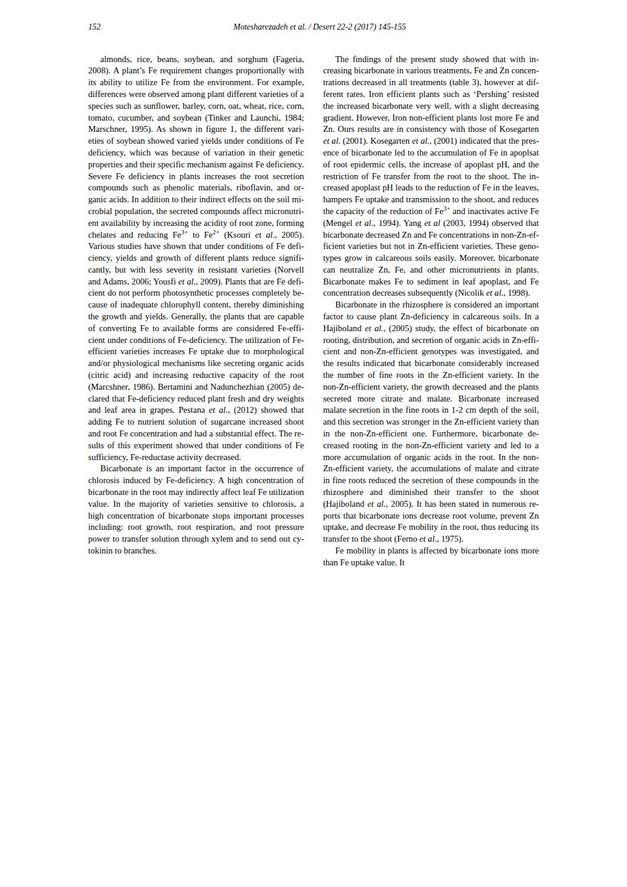152
Motesharezadeh et al. / Desert 22-2 (2017) 145-155
almonds, rice, beans, soybean, and sorghum (Fageria, 2008). A plant’s Fe requirement changes proportionally with its ability to utilize Fe from the environment. For example, differences were observed among plant different varieties of a species such as sunflower, barley, corn, oat, wheat, rice, corn, tomato, cucumber, and soybean (Tinker and Launchi, 1984; Marschner, 1995). As shown in figure 1, the different varieties of soybean showed varied yields under conditions of Fe deficiency, which was because of variation in their genetic properties and their specific mechanism against Fe deficiency. Severe Fe deficiency in plants increases the root secretion compounds such as phenolic materials, riboflavin, and organic acids. In addition to their indirect effects on the soil microbial population, the secreted compounds affect micronutrient availability by increasing the acidity of root zone, forming chelates and reducing Fe3+ to Fe2+ (Ksouri et al., 2005). Various studies have shown that under conditions of Fe deficiency, yields and growth of different plants reduce significantly, but with less severity in resistant varieties (Norvell and Adams, 2006; Yousfi et al., 2009). Plants that are Fe deficient do not perform photosynthetic processes completely because of inadequate chlorophyll content, thereby diminishing the growth and yields. Generally, the plants that are capable of converting Fe to available forms are considered Fe-efficient under conditions of Fe-deficiency. The utilization of Fe-efficient varieties increases Fe uptake due to morphological and/or physiological mechanisms like secreting organic acids (citric acid) and increasing reductive capacity of the root (Marcshner, 1986). Bertamini and Nadunchezhian (2005) declared that Fe-deficiency reduced plant fresh and dry weights and leaf area in grapes. Pestana et al., (2012) showed that adding Fe to nutrient solution of sugarcane increased shoot and root Fe concentration and had a substantial effect. The results of this experiment showed that under conditions of Fe sufficiency, Fe-reductase activity decreased.
Bicarbonate is an important factor in the occurrence of chlorosis induced by Fe-deficiency. A high concentration of bicarbonate in the root may indirectly affect leaf Fe utilization value. In the majority of varieties sensitive to chlorosis, a high concentration of bicarbonate stops important processes including: root growth, root respiration, and root pressure power to transfer solution through xylem and to send out cytokinin to branches.
The findings of the present study showed that with increasing bicarbonate in various treatments, Fe and Zn concentrations decreased in all treatments (table 3), however at different rates. Iron efficient plants such as ‘Pershing’ resisted the increased bicarbonate very well, with a slight decreasing gradient. However, Iron non-efficient plants lost more Fe and Zn. Ours results are in consistency with those of Kosegarten et al. (2001). Kosegarten et al., (2001) indicated that the presence of bicarbonate led to the accumulation of Fe in apoplsat of root epidermic cells, the increase of apoplast pH, and the restriction of Fe transfer from the root to the shoot. The increased apoplast pH leads to the reduction of Fe in the leaves, hampers Fe uptake and transmission to the shoot, and reduces the capacity of the reduction of Fe3+ and inactivates active Fe (Mengel et al., 1994). Yang et al (2003, 1994) observed that bicarbonate decreased Zn and Fe concentrations in non-Zn-efficient varieties but not in Zn-efficient varieties. These genotypes grow in calcareous soils easily. Moreover, bicarbonate can neutralize Zn, Fe, and other micronutrients in plants. Bicarbonate makes Fe to sediment in leaf apoplast, and Fe concentration decreases subsequently (Nicolik et al., 1998).
Bicarbonate in the rhizosphere is considered an important factor to cause plant Zn-deficiency in calcareous soils. In a Hajiboland et al., (2005) study, the effect of bicarbonate on rooting, distribution, and secretion of organic acids in Zn-efficient and non-Zn-efficient genotypes was investigated, and the results indicated that bicarbonate considerably increased the number of fine roots in the Zn-efficient variety. In the non-Zn-efficient variety, the growth decreased and the plants secreted more citrate and malate. Bicarbonate increased malate secretion in the fine roots in 1-2 cm depth of the soil, and this secretion was stronger in the Zn-efficient variety than in the non-Zn-efficient one. Furthermore, bicarbonate decreased rooting in the non-Zn-efficient variety and led to a more accumulation of organic acids in the root. In the non-Zn-efficient variety, the accumulations of malate and citrate in fine roots reduced the secretion of these compounds in the rhizosphere and diminished their transfer to the shoot (Hajiboland et al., 2005). It has been stated in numerous reports that bicarbonate ions decrease root volume, prevent Zn uptake, and decrease Fe mobility in the root, thus reducing its transfer to the shoot (Ferno et al., 1975).
Fe mobility in plants is affected by bicarbonate ions more than Fe uptake value. It